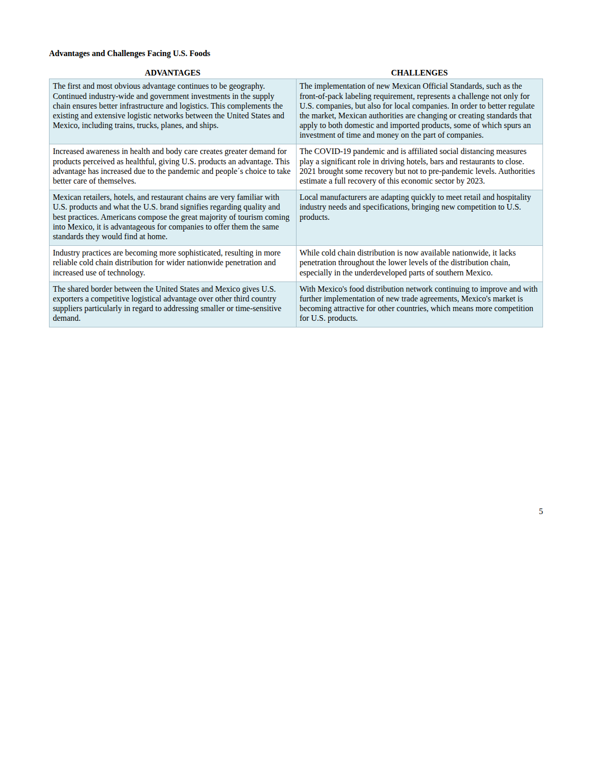Advantages and Challenges Facing U.S. Foods
| ADVANTAGES | CHALLENGES |
| --- | --- |
| The first and most obvious advantage continues to be geography. Continued industry-wide and government investments in the supply chain ensures better infrastructure and logistics. This complements the existing and extensive logistic networks between the United States and Mexico, including trains, trucks, planes, and ships. | The implementation of new Mexican Official Standards, such as the front-of-pack labeling requirement, represents a challenge not only for U.S. companies, but also for local companies. In order to better regulate the market, Mexican authorities are changing or creating standards that apply to both domestic and imported products, some of which spurs an investment of time and money on the part of companies. |
| Increased awareness in health and body care creates greater demand for products perceived as healthful, giving U.S. products an advantage. This advantage has increased due to the pandemic and people´s choice to take better care of themselves. | The COVID-19 pandemic and is affiliated social distancing measures play a significant role in driving hotels, bars and restaurants to close. 2021 brought some recovery but not to pre-pandemic levels. Authorities estimate a full recovery of this economic sector by 2023. |
| Mexican retailers, hotels, and restaurant chains are very familiar with U.S. products and what the U.S. brand signifies regarding quality and best practices. Americans compose the great majority of tourism coming into Mexico, it is advantageous for companies to offer them the same standards they would find at home. | Local manufacturers are adapting quickly to meet retail and hospitality industry needs and specifications, bringing new competition to U.S. products. |
| Industry practices are becoming more sophisticated, resulting in more reliable cold chain distribution for wider nationwide penetration and increased use of technology. | While cold chain distribution is now available nationwide, it lacks penetration throughout the lower levels of the distribution chain, especially in the underdeveloped parts of southern Mexico. |
| The shared border between the United States and Mexico gives U.S. exporters a competitive logistical advantage over other third country suppliers particularly in regard to addressing smaller or time-sensitive demand. | With Mexico's food distribution network continuing to improve and with further implementation of new trade agreements, Mexico's market is becoming attractive for other countries, which means more competition for U.S. products. |
5